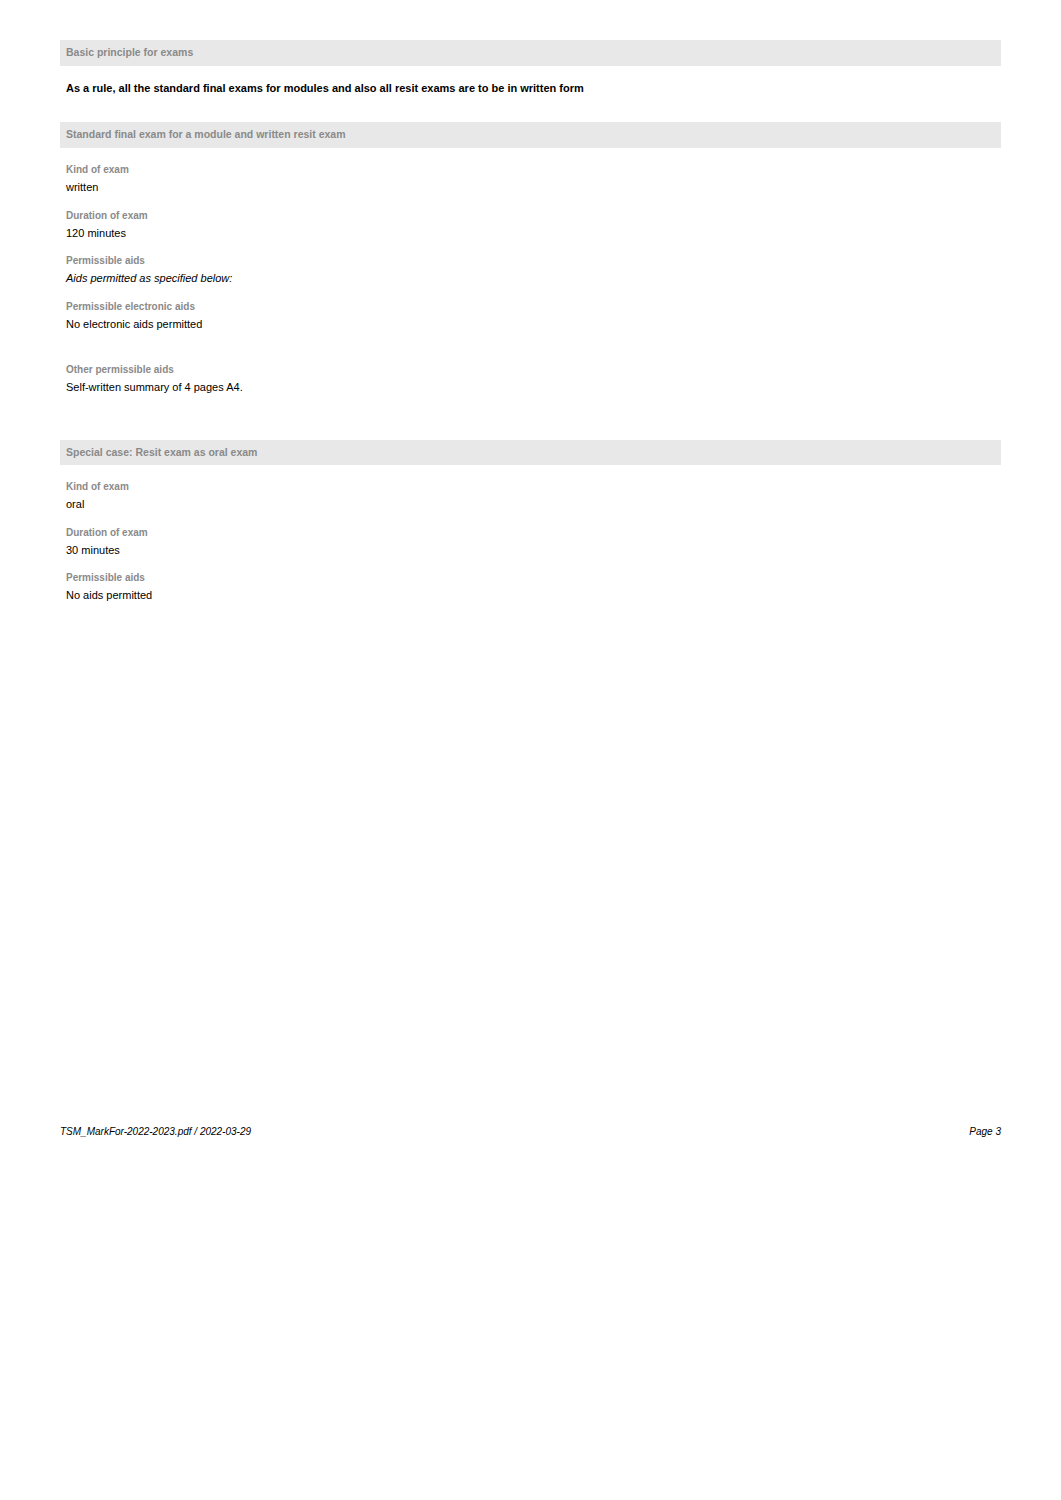Basic principle for exams
As a rule, all the standard final exams for modules and also all resit exams are to be in written form
Standard final exam for a module and written resit exam
Kind of exam
written
Duration of exam
120 minutes
Permissible aids
Aids permitted as specified below:
Permissible electronic aids
No electronic aids permitted
Other permissible aids
Self-written summary of 4 pages A4.
Special case: Resit exam as oral exam
Kind of exam
oral
Duration of exam
30 minutes
Permissible aids
No aids permitted
TSM_MarkFor-2022-2023.pdf / 2022-03-29 Page 3